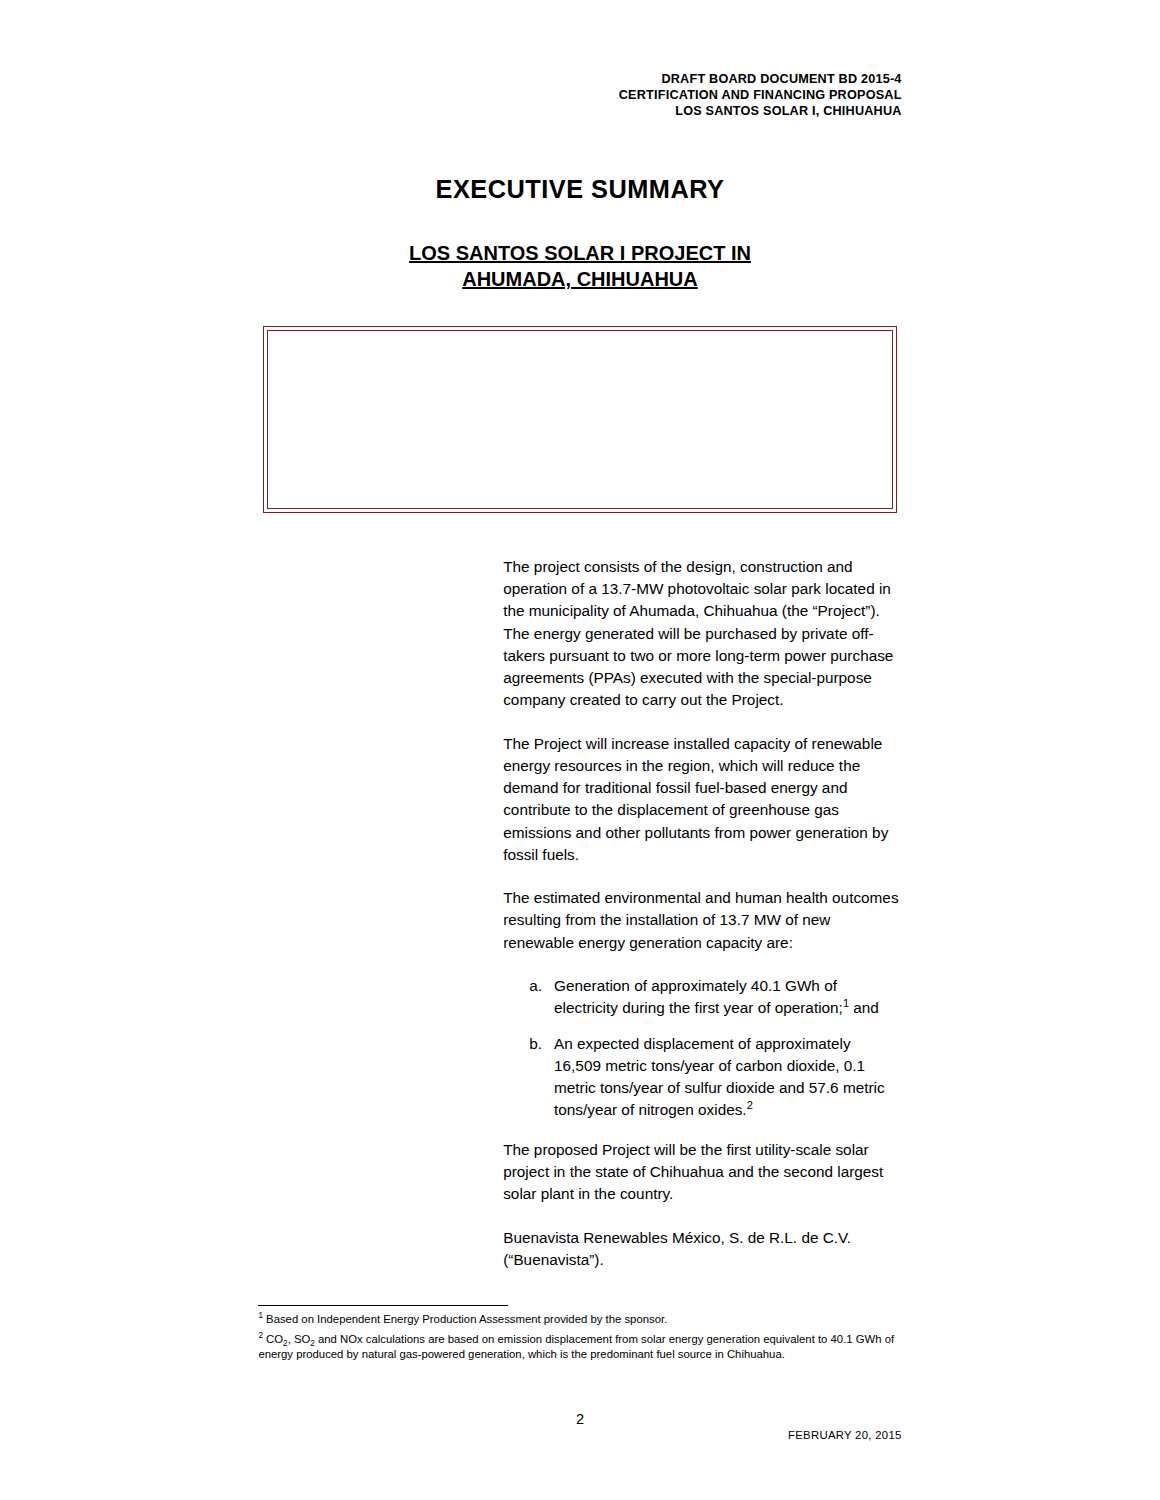DRAFT BOARD DOCUMENT BD 2015-4
CERTIFICATION AND FINANCING PROPOSAL
LOS SANTOS SOLAR I, CHIHUAHUA
EXECUTIVE SUMMARY
LOS SANTOS SOLAR I PROJECT IN AHUMADA, CHIHUAHUA
The project consists of the design, construction and operation of a 13.7-MW photovoltaic solar park located in the municipality of Ahumada, Chihuahua (the “Project”). The energy generated will be purchased by private off-takers pursuant to two or more long-term power purchase agreements (PPAs) executed with the special-purpose company created to carry out the Project.
The Project will increase installed capacity of renewable energy resources in the region, which will reduce the demand for traditional fossil fuel-based energy and contribute to the displacement of greenhouse gas emissions and other pollutants from power generation by fossil fuels.
The estimated environmental and human health outcomes resulting from the installation of 13.7 MW of new renewable energy generation capacity are:
Generation of approximately 40.1 GWh of electricity during the first year of operation;1 and
An expected displacement of approximately 16,509 metric tons/year of carbon dioxide, 0.1 metric tons/year of sulfur dioxide and 57.6 metric tons/year of nitrogen oxides.2
The proposed Project will be the first utility-scale solar project in the state of Chihuahua and the second largest solar plant in the country.
Buenavista Renewables México, S. de R.L. de C.V. (“Buenavista”).
1 Based on Independent Energy Production Assessment provided by the sponsor.
2 CO2, SO2 and NOx calculations are based on emission displacement from solar energy generation equivalent to 40.1 GWh of energy produced by natural gas-powered generation, which is the predominant fuel source in Chihuahua.
2
FEBRUARY 20, 2015